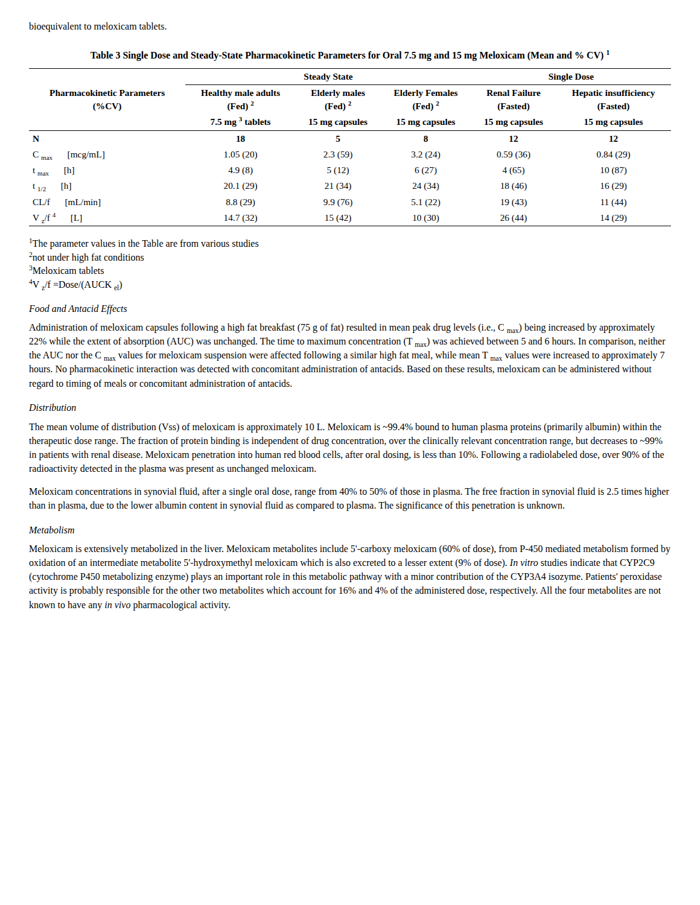bioequivalent to meloxicam tablets.
Table 3 Single Dose and Steady-State Pharmacokinetic Parameters for Oral 7.5 mg and 15 mg Meloxicam (Mean and % CV) 1
| | Steady State | Single Dose |
| --- | --- | --- |
| Pharmacokinetic Parameters (%CV) | Healthy male adults (Fed) 2 | Elderly males (Fed) 2 | Elderly Females (Fed) 2 | Renal Failure (Fasted) | Hepatic insufficiency (Fasted) |
| | 7.5 mg 3 tablets | 15 mg capsules | 15 mg capsules | 15 mg capsules | 15 mg capsules |
| N | 18 | 5 | 8 | 12 | 12 |
| C max [mcg/mL] | 1.05 (20) | 2.3 (59) | 3.2 (24) | 0.59 (36) | 0.84 (29) |
| t max [h] | 4.9 (8) | 5 (12) | 6 (27) | 4 (65) | 10 (87) |
| t 1/2 [h] | 20.1 (29) | 21 (34) | 24 (34) | 18 (46) | 16 (29) |
| CL/f [mL/min] | 8.8 (29) | 9.9 (76) | 5.1 (22) | 19 (43) | 11 (44) |
| V z /f 4 [L] | 14.7 (32) | 15 (42) | 10 (30) | 26 (44) | 14 (29) |
1The parameter values in the Table are from various studies
2not under high fat conditions
3Meloxicam tablets
4V z/f =Dose/(AUCK el)
Food and Antacid Effects
Administration of meloxicam capsules following a high fat breakfast (75 g of fat) resulted in mean peak drug levels (i.e., C max) being increased by approximately 22% while the extent of absorption (AUC) was unchanged. The time to maximum concentration (T max) was achieved between 5 and 6 hours. In comparison, neither the AUC nor the C max values for meloxicam suspension were affected following a similar high fat meal, while mean T max values were increased to approximately 7 hours. No pharmacokinetic interaction was detected with concomitant administration of antacids. Based on these results, meloxicam can be administered without regard to timing of meals or concomitant administration of antacids.
Distribution
The mean volume of distribution (Vss) of meloxicam is approximately 10 L. Meloxicam is ~99.4% bound to human plasma proteins (primarily albumin) within the therapeutic dose range. The fraction of protein binding is independent of drug concentration, over the clinically relevant concentration range, but decreases to ~99% in patients with renal disease. Meloxicam penetration into human red blood cells, after oral dosing, is less than 10%. Following a radiolabeled dose, over 90% of the radioactivity detected in the plasma was present as unchanged meloxicam.
Meloxicam concentrations in synovial fluid, after a single oral dose, range from 40% to 50% of those in plasma. The free fraction in synovial fluid is 2.5 times higher than in plasma, due to the lower albumin content in synovial fluid as compared to plasma. The significance of this penetration is unknown.
Metabolism
Meloxicam is extensively metabolized in the liver. Meloxicam metabolites include 5'-carboxy meloxicam (60% of dose), from P-450 mediated metabolism formed by oxidation of an intermediate metabolite 5'-hydroxymethyl meloxicam which is also excreted to a lesser extent (9% of dose). In vitro studies indicate that CYP2C9 (cytochrome P450 metabolizing enzyme) plays an important role in this metabolic pathway with a minor contribution of the CYP3A4 isozyme. Patients' peroxidase activity is probably responsible for the other two metabolites which account for 16% and 4% of the administered dose, respectively. All the four metabolites are not known to have any in vivo pharmacological activity.